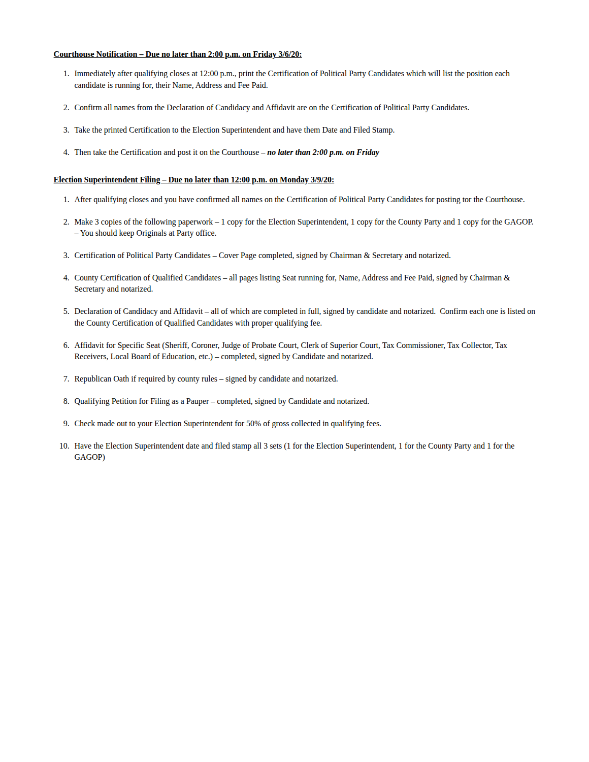Courthouse Notification – Due no later than 2:00 p.m. on Friday 3/6/20:
Immediately after qualifying closes at 12:00 p.m., print the Certification of Political Party Candidates which will list the position each candidate is running for, their Name, Address and Fee Paid.
Confirm all names from the Declaration of Candidacy and Affidavit are on the Certification of Political Party Candidates.
Take the printed Certification to the Election Superintendent and have them Date and Filed Stamp.
Then take the Certification and post it on the Courthouse – no later than 2:00 p.m. on Friday
Election Superintendent Filing – Due no later than 12:00 p.m. on Monday 3/9/20:
After qualifying closes and you have confirmed all names on the Certification of Political Party Candidates for posting tor the Courthouse.
Make 3 copies of the following paperwork – 1 copy for the Election Superintendent, 1 copy for the County Party and 1 copy for the GAGOP. – You should keep Originals at Party office.
Certification of Political Party Candidates – Cover Page completed, signed by Chairman & Secretary and notarized.
County Certification of Qualified Candidates – all pages listing Seat running for, Name, Address and Fee Paid, signed by Chairman & Secretary and notarized.
Declaration of Candidacy and Affidavit – all of which are completed in full, signed by candidate and notarized. Confirm each one is listed on the County Certification of Qualified Candidates with proper qualifying fee.
Affidavit for Specific Seat (Sheriff, Coroner, Judge of Probate Court, Clerk of Superior Court, Tax Commissioner, Tax Collector, Tax Receivers, Local Board of Education, etc.) – completed, signed by Candidate and notarized.
Republican Oath if required by county rules – signed by candidate and notarized.
Qualifying Petition for Filing as a Pauper – completed, signed by Candidate and notarized.
Check made out to your Election Superintendent for 50% of gross collected in qualifying fees.
Have the Election Superintendent date and filed stamp all 3 sets (1 for the Election Superintendent, 1 for the County Party and 1 for the GAGOP)